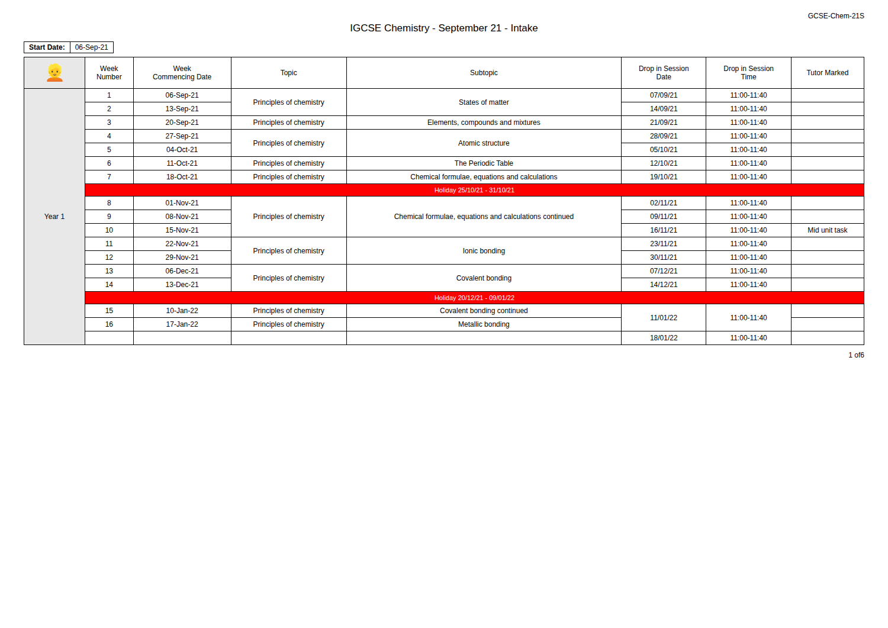GCSE-Chem-21S
IGCSE Chemistry - September 21 - Intake
Start Date: 06-Sep-21
| 👱 | Week Number | Week Commencing Date | Topic | Subtopic | Drop in Session Date | Drop in Session Time | Tutor Marked |
| --- | --- | --- | --- | --- | --- | --- | --- |
| Year 1 | 1 | 06-Sep-21 | Principles of chemistry | States of matter | 07/09/21 | 11:00-11:40 | |
| 2 | 13-Sep-21 | 14/09/21 | 11:00-11:40 | |
| 3 | 20-Sep-21 | Principles of chemistry | Elements, compounds and mixtures | 21/09/21 | 11:00-11:40 | |
| 4 | 27-Sep-21 | Principles of chemistry | Atomic structure | 28/09/21 | 11:00-11:40 | |
| 5 | 04-Oct-21 | 05/10/21 | 11:00-11:40 | |
| 6 | 11-Oct-21 | Principles of chemistry | The Periodic Table | 12/10/21 | 11:00-11:40 | |
| 7 | 18-Oct-21 | Principles of chemistry | Chemical formulae, equations and calculations | 19/10/21 | 11:00-11:40 | |
| Holiday 25/10/21 - 31/10/21 |
| 8 | 01-Nov-21 | Principles of chemistry | Chemical formulae, equations and calculations continued | 02/11/21 | 11:00-11:40 | |
| 9 | 08-Nov-21 | 09/11/21 | 11:00-11:40 | |
| 10 | 15-Nov-21 | 16/11/21 | 11:00-11:40 | Mid unit task |
| 11 | 22-Nov-21 | Principles of chemistry | Ionic bonding | 23/11/21 | 11:00-11:40 | |
| 12 | 29-Nov-21 | 30/11/21 | 11:00-11:40 | |
| 13 | 06-Dec-21 | Principles of chemistry | Covalent bonding | 07/12/21 | 11:00-11:40 | |
| 14 | 13-Dec-21 | 14/12/21 | 11:00-11:40 | |
| Holiday 20/12/21 - 09/01/22 |
| 15 | 10-Jan-22 | Principles of chemistry | Covalent bonding continued | 11/01/22 | 11:00-11:40 | |
| 16 | 17-Jan-22 | Principles of chemistry | Metallic bonding | |
| | | | | 18/01/22 | 11:00-11:40 | |
1 of6